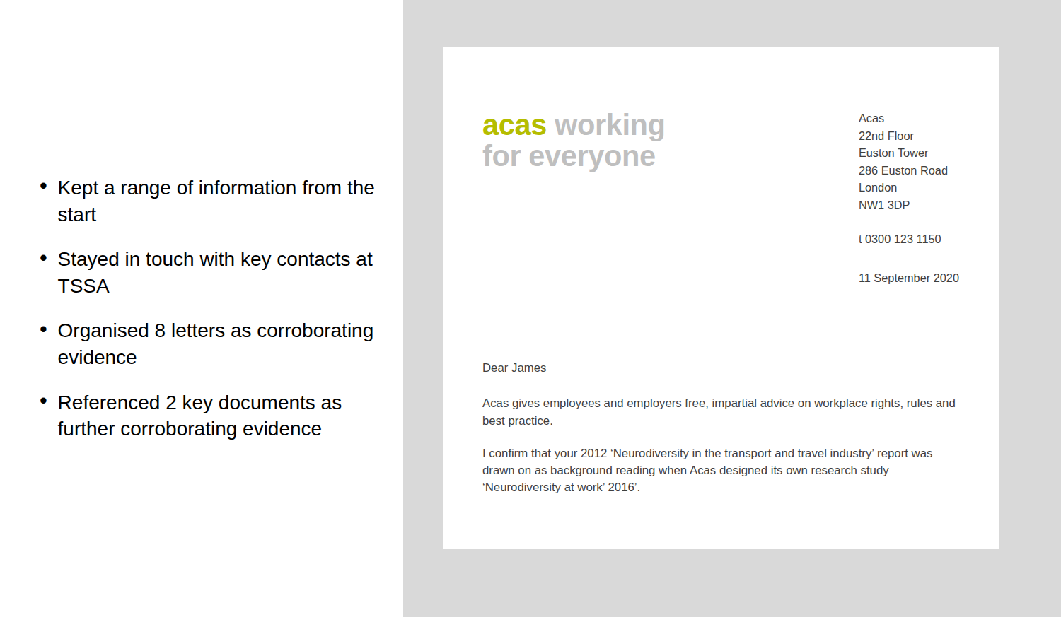Kept a range of information from the start
Stayed in touch with key contacts at TSSA
Organised 8 letters as corroborating evidence
Referenced 2 key documents as further corroborating evidence
acas working for everyone
Acas
22nd Floor
Euston Tower
286 Euston Road
London
NW1 3DP
t 0300 123 1150
11 September 2020
Dear James
Acas gives employees and employers free, impartial advice on workplace rights, rules and best practice.
I confirm that your 2012 ‘Neurodiversity in the transport and travel industry’ report was drawn on as background reading when Acas designed its own research study ‘Neurodiversity at work’ 2016’.